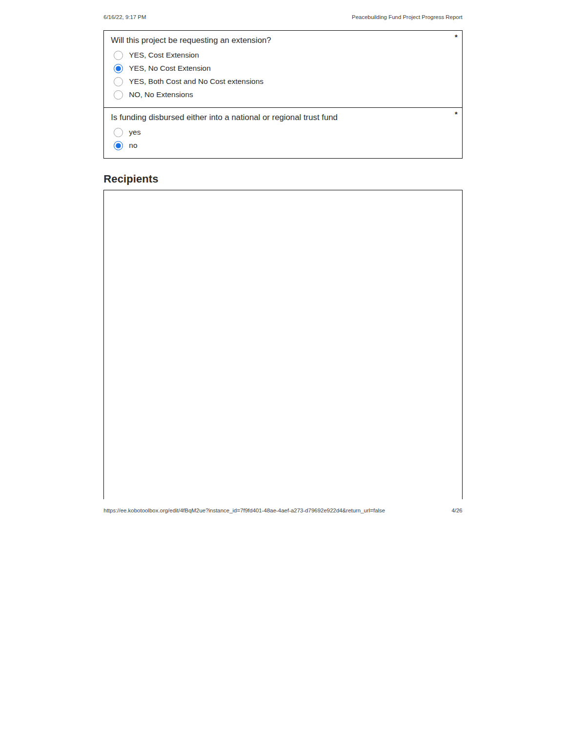6/16/22, 9:17 PM
Peacebuilding Fund Project Progress Report
*
Will this project be requesting an extension?
YES, Cost Extension
YES, No Cost Extension
YES, Both Cost and No Cost extensions
NO, No Extensions
*
Is funding disbursed either into a national or regional trust fund
yes
no
Recipients
https://ee.kobotoolbox.org/edit/4fBqM2ue?instance_id=7f9fd401-48ae-4aef-a273-d79692e922d4&return_url=false
4/26